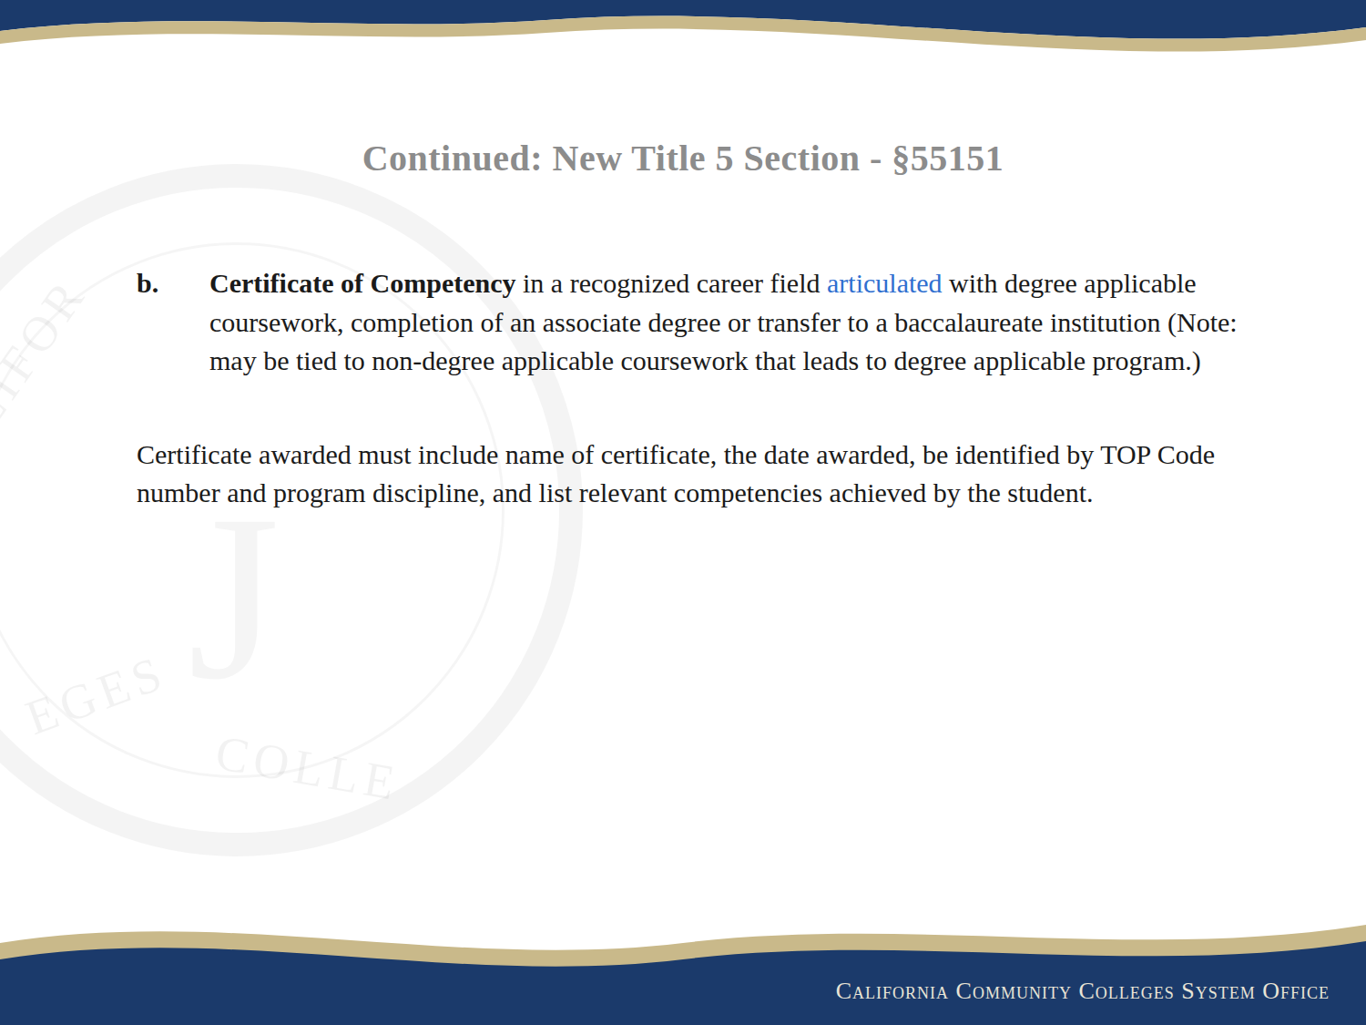J
LIFOR
EGES
COLLE
Continued: New Title 5 Section - §55151
b. Certificate of Competency in a recognized career field articulated with degree applicable coursework, completion of an associate degree or transfer to a baccalaureate institution (Note: may be tied to non-degree applicable coursework that leads to degree applicable program.)
Certificate awarded must include name of certificate, the date awarded, be identified by TOP Code number and program discipline, and list relevant competencies achieved by the student.
California Community Colleges System Office